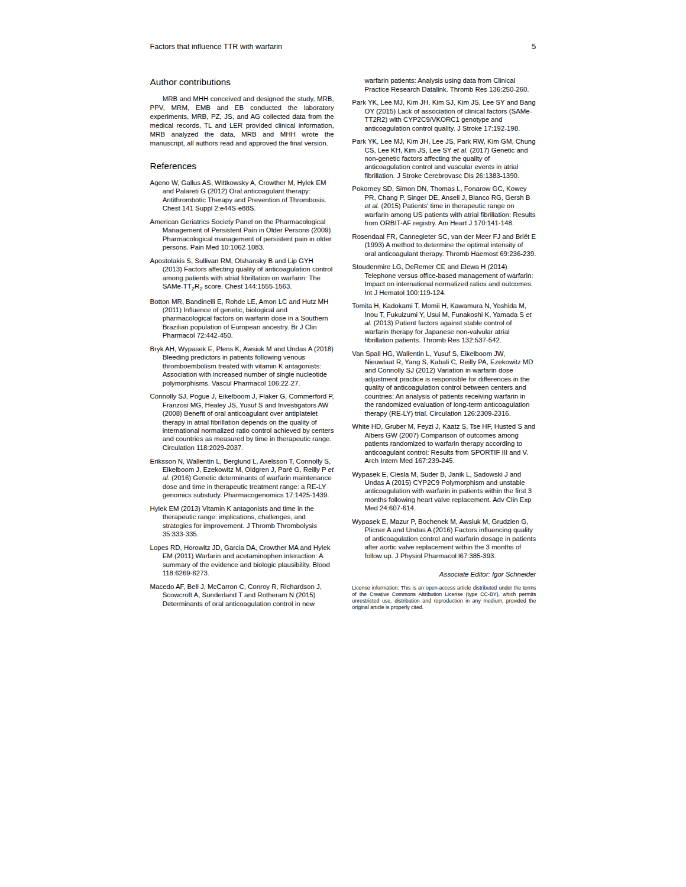Factors that influence TTR with warfarin 5
Author contributions
MRB and MHH conceived and designed the study, MRB, PPV, MRM, EMB and EB conducted the laboratory experiments, MRB, PZ, JS, and AG collected data from the medical records, TL and LER provided clinical information, MRB analyzed the data, MRB and MHH wrote the manuscript, all authors read and approved the final version.
References
Ageno W, Gallus AS, Wittkowsky A, Crowther M, Hylek EM and Palareti G (2012) Oral anticoagulant therapy: Antithrombotic Therapy and Prevention of Thrombosis. Chest 141 Suppl 2:e44S-e88S.
American Geriatrics Society Panel on the Pharmacological Management of Persistent Pain in Older Persons (2009) Pharmacological management of persistent pain in older persons. Pain Med 10:1062-1083.
Apostolakis S, Sullivan RM, Olshansky B and Lip GYH (2013) Factors affecting quality of anticoagulation control among patients with atrial fibrillation on warfarin: The SAMe-TT2R2 score. Chest 144:1555-1563.
Botton MR, Bandinelli E, Rohde LE, Amon LC and Hutz MH (2011) Influence of genetic, biological and pharmacological factors on warfarin dose in a Southern Brazilian population of European ancestry. Br J Clin Pharmacol 72:442-450.
Bryk AH, Wypasek E, Plens K, Awsiuk M and Undas A (2018) Bleeding predictors in patients following venous thromboembolism treated with vitamin K antagonists: Association with increased number of single nucleotide polymorphisms. Vascul Pharmacol 106:22-27.
Connolly SJ, Pogue J, Eikelboom J, Flaker G, Commerford P, Franzosi MG, Healey JS, Yusuf S and Investigators AW (2008) Benefit of oral anticoagulant over antiplatelet therapy in atrial fibrillation depends on the quality of international normalized ratio control achieved by centers and countries as measured by time in therapeutic range. Circulation 118:2029-2037.
Eriksson N, Wallentin L, Berglund L, Axelsson T, Connolly S, Eikelboom J, Ezekowitz M, Oldgren J, Paré G, Reilly P et al. (2016) Genetic determinants of warfarin maintenance dose and time in therapeutic treatment range: a RE-LY genomics substudy. Pharmacogenomics 17:1425-1439.
Hylek EM (2013) Vitamin K antagonists and time in the therapeutic range: implications, challenges, and strategies for improvement. J Thromb Thrombolysis 35:333-335.
Lopes RD, Horowitz JD, Garcia DA, Crowther MA and Hylek EM (2011) Warfarin and acetaminophen interaction: A summary of the evidence and biologic plausibility. Blood 118:6269-6273.
Macedo AF, Bell J, McCarron C, Conroy R, Richardson J, Scowcroft A, Sunderland T and Rotheram N (2015) Determinants of oral anticoagulation control in new warfarin patients: Analysis using data from Clinical Practice Research Datalink. Thromb Res 136:250-260.
Park YK, Lee MJ, Kim JH, Kim SJ, Kim JS, Lee SY and Bang OY (2015) Lack of association of clinical factors (SAMe-TT2R2) with CYP2C9/VKORC1 genotype and anticoagulation control quality. J Stroke 17:192-198.
Park YK, Lee MJ, Kim JH, Lee JS, Park RW, Kim GM, Chung CS, Lee KH, Kim JS, Lee SY et al. (2017) Genetic and non-genetic factors affecting the quality of anticoagulation control and vascular events in atrial fibrillation. J Stroke Cerebrovasc Dis 26:1383-1390.
Pokorney SD, Simon DN, Thomas L, Fonarow GC, Kowey PR, Chang P, Singer DE, Ansell J, Blanco RG, Gersh B et al. (2015) Patients' time in therapeutic range on warfarin among US patients with atrial fibrillation: Results from ORBIT-AF registry. Am Heart J 170:141-148.
Rosendaal FR, Cannegieter SC, van der Meer FJ and Briët E (1993) A method to determine the optimal intensity of oral anticoagulant therapy. Thromb Haemost 69:236-239.
Stoudenmire LG, DeRemer CE and Elewa H (2014) Telephone versus office-based management of warfarin: Impact on international normalized ratios and outcomes. Int J Hematol 100:119-124.
Tomita H, Kadokami T, Momii H, Kawamura N, Yoshida M, Inou T, Fukuizumi Y, Usui M, Funakoshi K, Yamada S et al. (2013) Patient factors against stable control of warfarin therapy for Japanese non-valvular atrial fibrillation patients. Thromb Res 132:537-542.
Van Spall HG, Wallentin L, Yusuf S, Eikelboom JW, Nieuwlaat R, Yang S, Kabali C, Reilly PA, Ezekowitz MD and Connolly SJ (2012) Variation in warfarin dose adjustment practice is responsible for differences in the quality of anticoagulation control between centers and countries: An analysis of patients receiving warfarin in the randomized evaluation of long-term anticoagulation therapy (RE-LY) trial. Circulation 126:2309-2316.
White HD, Gruber M, Feyzi J, Kaatz S, Tse HF, Husted S and Albers GW (2007) Comparison of outcomes among patients randomized to warfarin therapy according to anticoagulant control: Results from SPORTIF III and V. Arch Intern Med 167:239-245.
Wypasek E, Ciesla M, Suder B, Janik L, Sadowski J and Undas A (2015) CYP2C9 Polymorphism and unstable anticoagulation with warfarin in patients within the first 3 months following heart valve replacement. Adv Clin Exp Med 24:607-614.
Wypasek E, Mazur P, Bochenek M, Awsiuk M, Grudzien G, Plicner A and Undas A (2016) Factors influencing quality of anticoagulation control and warfarin dosage in patients after aortic valve replacement within the 3 months of follow up. J Physiol Pharmacol l67:385-393.
Associate Editor: Igor Schneider
License information: This is an open-access article distributed under the terms of the Creative Commons Attribution License (type CC-BY), which permits unrestricted use, distribution and reproduction in any medium, provided the original article is properly cited.